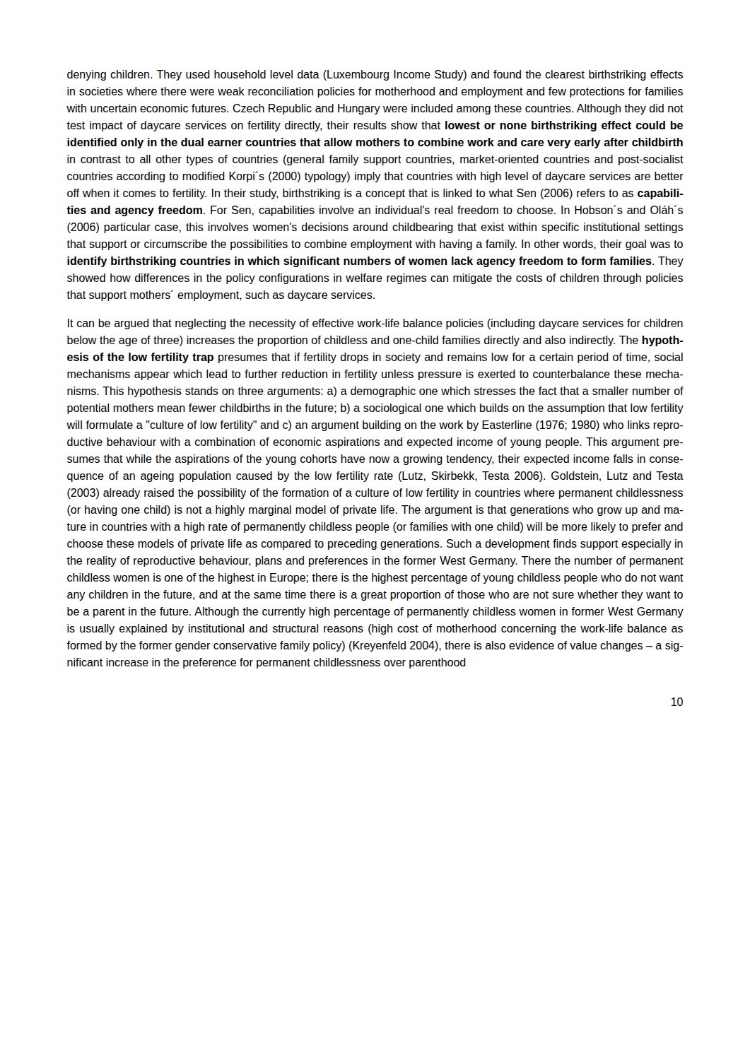denying children. They used household level data (Luxembourg Income Study) and found the clearest birthstriking effects in societies where there were weak reconciliation policies for motherhood and employment and few protections for families with uncertain economic futures. Czech Republic and Hungary were included among these countries. Although they did not test impact of daycare services on fertility directly, their results show that lowest or none birthstriking effect could be identified only in the dual earner countries that allow mothers to combine work and care very early after childbirth in contrast to all other types of countries (general family support countries, market-oriented countries and post-socialist countries according to modified Korpi´s (2000) typology) imply that countries with high level of daycare services are better off when it comes to fertility. In their study, birthstriking is a concept that is linked to what Sen (2006) refers to as capabilities and agency freedom. For Sen, capabilities involve an individual's real freedom to choose. In Hobson´s and Oláh´s (2006) particular case, this involves women's decisions around childbearing that exist within specific institutional settings that support or circumscribe the possibilities to combine employment with having a family. In other words, their goal was to identify birthstriking countries in which significant numbers of women lack agency freedom to form families. They showed how differences in the policy configurations in welfare regimes can mitigate the costs of children through policies that support mothers´ employment, such as daycare services.
It can be argued that neglecting the necessity of effective work-life balance policies (including daycare services for children below the age of three) increases the proportion of childless and one-child families directly and also indirectly. The hypothesis of the low fertility trap presumes that if fertility drops in society and remains low for a certain period of time, social mechanisms appear which lead to further reduction in fertility unless pressure is exerted to counterbalance these mechanisms. This hypothesis stands on three arguments: a) a demographic one which stresses the fact that a smaller number of potential mothers mean fewer childbirths in the future; b) a sociological one which builds on the assumption that low fertility will formulate a "culture of low fertility" and c) an argument building on the work by Easterline (1976; 1980) who links reproductive behaviour with a combination of economic aspirations and expected income of young people. This argument presumes that while the aspirations of the young cohorts have now a growing tendency, their expected income falls in consequence of an ageing population caused by the low fertility rate (Lutz, Skirbekk, Testa 2006). Goldstein, Lutz and Testa (2003) already raised the possibility of the formation of a culture of low fertility in countries where permanent childlessness (or having one child) is not a highly marginal model of private life. The argument is that generations who grow up and mature in countries with a high rate of permanently childless people (or families with one child) will be more likely to prefer and choose these models of private life as compared to preceding generations. Such a development finds support especially in the reality of reproductive behaviour, plans and preferences in the former West Germany. There the number of permanent childless women is one of the highest in Europe; there is the highest percentage of young childless people who do not want any children in the future, and at the same time there is a great proportion of those who are not sure whether they want to be a parent in the future. Although the currently high percentage of permanently childless women in former West Germany is usually explained by institutional and structural reasons (high cost of motherhood concerning the work-life balance as formed by the former gender conservative family policy) (Kreyenfeld 2004), there is also evidence of value changes – a significant increase in the preference for permanent childlessness over parenthood
10